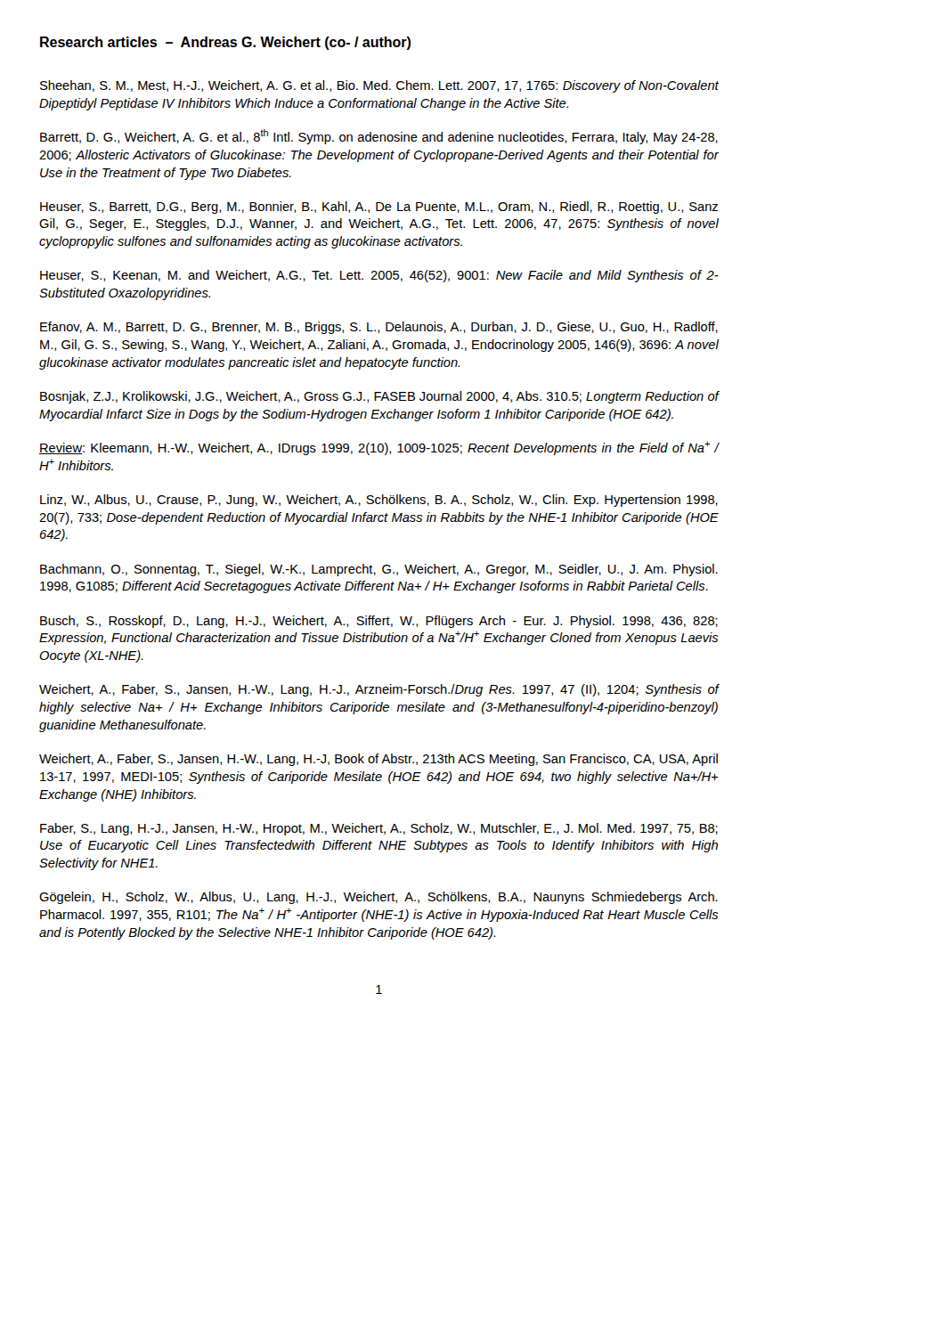Research articles – Andreas G. Weichert (co- / author)
Sheehan, S. M., Mest, H.-J., Weichert, A. G. et al., Bio. Med. Chem. Lett. 2007, 17, 1765: Discovery of Non-Covalent Dipeptidyl Peptidase IV Inhibitors Which Induce a Conformational Change in the Active Site.
Barrett, D. G., Weichert, A. G. et al., 8th Intl. Symp. on adenosine and adenine nucleotides, Ferrara, Italy, May 24-28, 2006; Allosteric Activators of Glucokinase: The Development of Cyclopropane-Derived Agents and their Potential for Use in the Treatment of Type Two Diabetes.
Heuser, S., Barrett, D.G., Berg, M., Bonnier, B., Kahl, A., De La Puente, M.L., Oram, N., Riedl, R., Roettig, U., Sanz Gil, G., Seger, E., Steggles, D.J., Wanner, J. and Weichert, A.G., Tet. Lett. 2006, 47, 2675: Synthesis of novel cyclopropylic sulfones and sulfonamides acting as glucokinase activators.
Heuser, S., Keenan, M. and Weichert, A.G., Tet. Lett. 2005, 46(52), 9001: New Facile and Mild Synthesis of 2-Substituted Oxazolopyridines.
Efanov, A. M., Barrett, D. G., Brenner, M. B., Briggs, S. L., Delaunois, A., Durban, J. D., Giese, U., Guo, H., Radloff, M., Gil, G. S., Sewing, S., Wang, Y., Weichert, A., Zaliani, A., Gromada, J., Endocrinology 2005, 146(9), 3696: A novel glucokinase activator modulates pancreatic islet and hepatocyte function.
Bosnjak, Z.J., Krolikowski, J.G., Weichert, A., Gross G.J., FASEB Journal 2000, 4, Abs. 310.5; Longterm Reduction of Myocardial Infarct Size in Dogs by the Sodium-Hydrogen Exchanger Isoform 1 Inhibitor Cariporide (HOE 642).
Review: Kleemann, H.-W., Weichert, A., IDrugs 1999, 2(10), 1009-1025; Recent Developments in the Field of Na+ / H+ Inhibitors.
Linz, W., Albus, U., Crause, P., Jung, W., Weichert, A., Schölkens, B. A., Scholz, W., Clin. Exp. Hypertension 1998, 20(7), 733; Dose-dependent Reduction of Myocardial Infarct Mass in Rabbits by the NHE-1 Inhibitor Cariporide (HOE 642).
Bachmann, O., Sonnentag, T., Siegel, W.-K., Lamprecht, G., Weichert, A., Gregor, M., Seidler, U., J. Am. Physiol. 1998, G1085; Different Acid Secretagogues Activate Different Na+ / H+ Exchanger Isoforms in Rabbit Parietal Cells.
Busch, S., Rosskopf, D., Lang, H.-J., Weichert, A., Siffert, W., Pflügers Arch - Eur. J. Physiol. 1998, 436, 828; Expression, Functional Characterization and Tissue Distribution of a Na+/H+ Exchanger Cloned from Xenopus Laevis Oocyte (XL-NHE).
Weichert, A., Faber, S., Jansen, H.-W., Lang, H.-J., Arzneim-Forsch./Drug Res. 1997, 47 (II), 1204; Synthesis of highly selective Na+ / H+ Exchange Inhibitors Cariporide mesilate and (3-Methanesulfonyl-4-piperidino-benzoyl) guanidine Methanesulfonate.
Weichert, A., Faber, S., Jansen, H.-W., Lang, H.-J, Book of Abstr., 213th ACS Meeting, San Francisco, CA, USA, April 13-17, 1997, MEDI-105; Synthesis of Cariporide Mesilate (HOE 642) and HOE 694, two highly selective Na+/H+ Exchange (NHE) Inhibitors.
Faber, S., Lang, H.-J., Jansen, H.-W., Hropot, M., Weichert, A., Scholz, W., Mutschler, E., J. Mol. Med. 1997, 75, B8; Use of Eucaryotic Cell Lines Transfectedwith Different NHE Subtypes as Tools to Identify Inhibitors with High Selectivity for NHE1.
Gögelein, H., Scholz, W., Albus, U., Lang, H.-J., Weichert, A., Schölkens, B.A., Naunyns Schmiedebergs Arch. Pharmacol. 1997, 355, R101; The Na+ / H+ -Antiporter (NHE-1) is Active in Hypoxia-Induced Rat Heart Muscle Cells and is Potently Blocked by the Selective NHE-1 Inhibitor Cariporide (HOE 642).
1